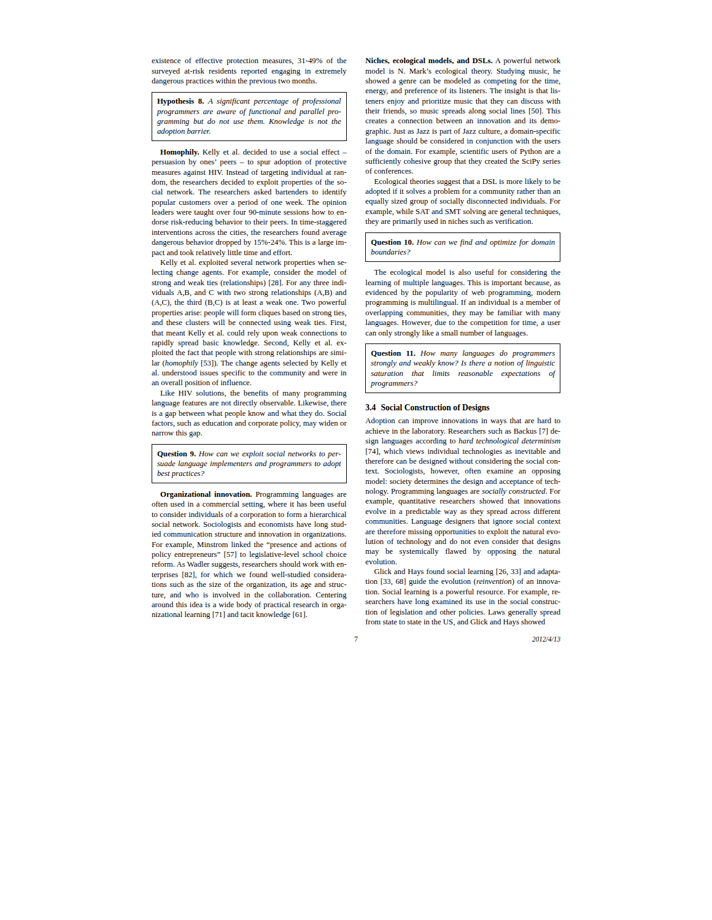existence of effective protection measures, 31-49% of the surveyed at-risk residents reported engaging in extremely dangerous practices within the previous two months.
Hypothesis 8. A significant percentage of professional programmers are aware of functional and parallel programming but do not use them. Knowledge is not the adoption barrier.
Homophily. Kelly et al. decided to use a social effect – persuasion by ones’ peers – to spur adoption of protective measures against HIV. Instead of targeting individual at random, the researchers decided to exploit properties of the social network. The researchers asked bartenders to identify popular customers over a period of one week. The opinion leaders were taught over four 90-minute sessions how to endorse risk-reducing behavior to their peers. In time-staggered interventions across the cities, the researchers found average dangerous behavior dropped by 15%-24%. This is a large impact and took relatively little time and effort.
Kelly et al. exploited several network properties when selecting change agents. For example, consider the model of strong and weak ties (relationships) [28]. For any three individuals A,B, and C with two strong relationships (A,B) and (A,C), the third (B,C) is at least a weak one. Two powerful properties arise: people will form cliques based on strong ties, and these clusters will be connected using weak ties. First, that meant Kelly et al. could rely upon weak connections to rapidly spread basic knowledge. Second, Kelly et al. exploited the fact that people with strong relationships are similar (homophily [53]). The change agents selected by Kelly et al. understood issues specific to the community and were in an overall position of influence.
Like HIV solutions, the benefits of many programming language features are not directly observable. Likewise, there is a gap between what people know and what they do. Social factors, such as education and corporate policy, may widen or narrow this gap.
Question 9. How can we exploit social networks to persuade language implementers and programmers to adopt best practices?
Organizational innovation. Programming languages are often used in a commercial setting, where it has been useful to consider individuals of a corporation to form a hierarchical social network. Sociologists and economists have long studied communication structure and innovation in organizations. For example, Minstrom linked the “presence and actions of policy entrepreneurs” [57] to legislative-level school choice reform. As Wadler suggests, researchers should work with enterprises [82], for which we found well-studied considerations such as the size of the organization, its age and structure, and who is involved in the collaboration. Centering around this idea is a wide body of practical research in organizational learning [71] and tacit knowledge [61].
Niches, ecological models, and DSLs. A powerful network model is N. Mark’s ecological theory. Studying music, he showed a genre can be modeled as competing for the time, energy, and preference of its listeners. The insight is that listeners enjoy and prioritize music that they can discuss with their friends, so music spreads along social lines [50]. This creates a connection between an innovation and its demographic. Just as Jazz is part of Jazz culture, a domain-specific language should be considered in conjunction with the users of the domain. For example, scientific users of Python are a sufficiently cohesive group that they created the SciPy series of conferences.
Ecological theories suggest that a DSL is more likely to be adopted if it solves a problem for a community rather than an equally sized group of socially disconnected individuals. For example, while SAT and SMT solving are general techniques, they are primarily used in niches such as verification.
Question 10. How can we find and optimize for domain boundaries?
The ecological model is also useful for considering the learning of multiple languages. This is important because, as evidenced by the popularity of web programming, modern programming is multilingual. If an individual is a member of overlapping communities, they may be familiar with many languages. However, due to the competition for time, a user can only strongly like a small number of languages.
Question 11. How many languages do programmers strongly and weakly know? Is there a notion of linguistic saturation that limits reasonable expectations of programmers?
3.4 Social Construction of Designs
Adoption can improve innovations in ways that are hard to achieve in the laboratory. Researchers such as Backus [7] design languages according to hard technological determinism [74], which views individual technologies as inevitable and therefore can be designed without considering the social context. Sociologists, however, often examine an opposing model: society determines the design and acceptance of technology. Programming languages are socially constructed. For example, quantitative researchers showed that innovations evolve in a predictable way as they spread across different communities. Language designers that ignore social context are therefore missing opportunities to exploit the natural evolution of technology and do not even consider that designs may be systemically flawed by opposing the natural evolution.
Glick and Hays found social learning [26, 33] and adaptation [33, 68] guide the evolution (reinvention) of an innovation. Social learning is a powerful resource. For example, researchers have long examined its use in the social construction of legislation and other policies. Laws generally spread from state to state in the US, and Glick and Hays showed
7
2012/4/13